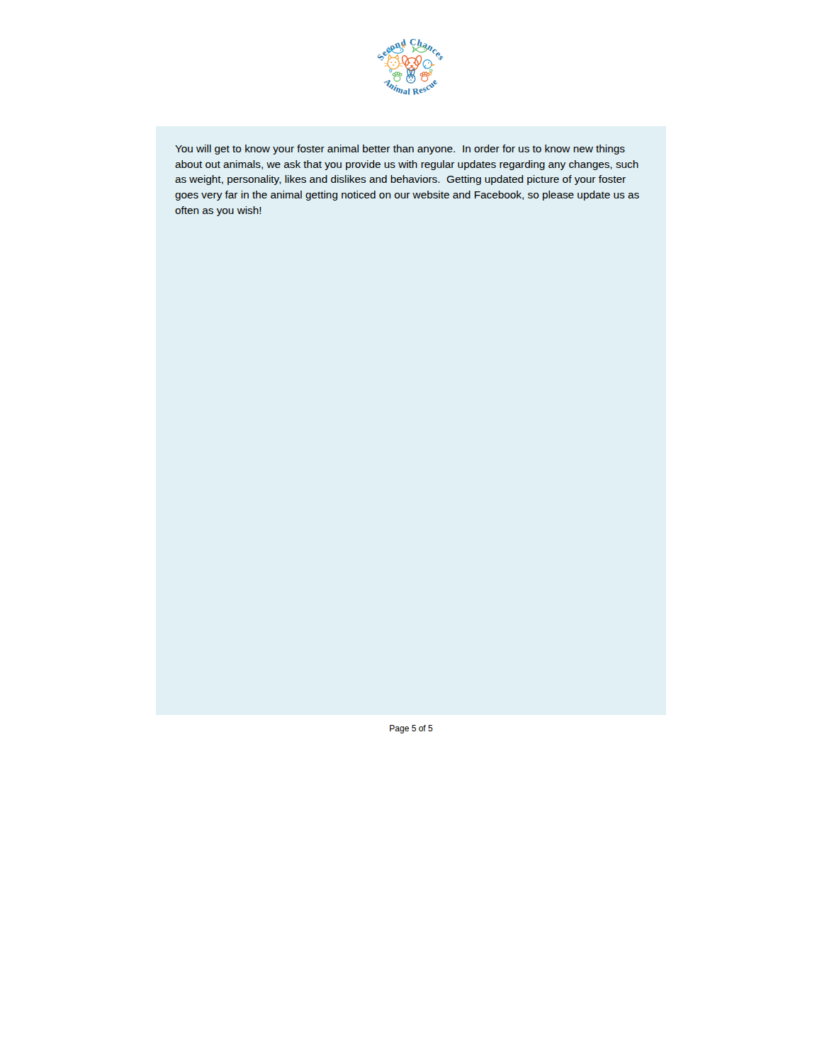Second Chances Animal Rescue
You will get to know your foster animal better than anyone. In order for us to know new things about out animals, we ask that you provide us with regular updates regarding any changes, such as weight, personality, likes and dislikes and behaviors. Getting updated picture of your foster goes very far in the animal getting noticed on our website and Facebook, so please update us as often as you wish!
Page 5 of 5